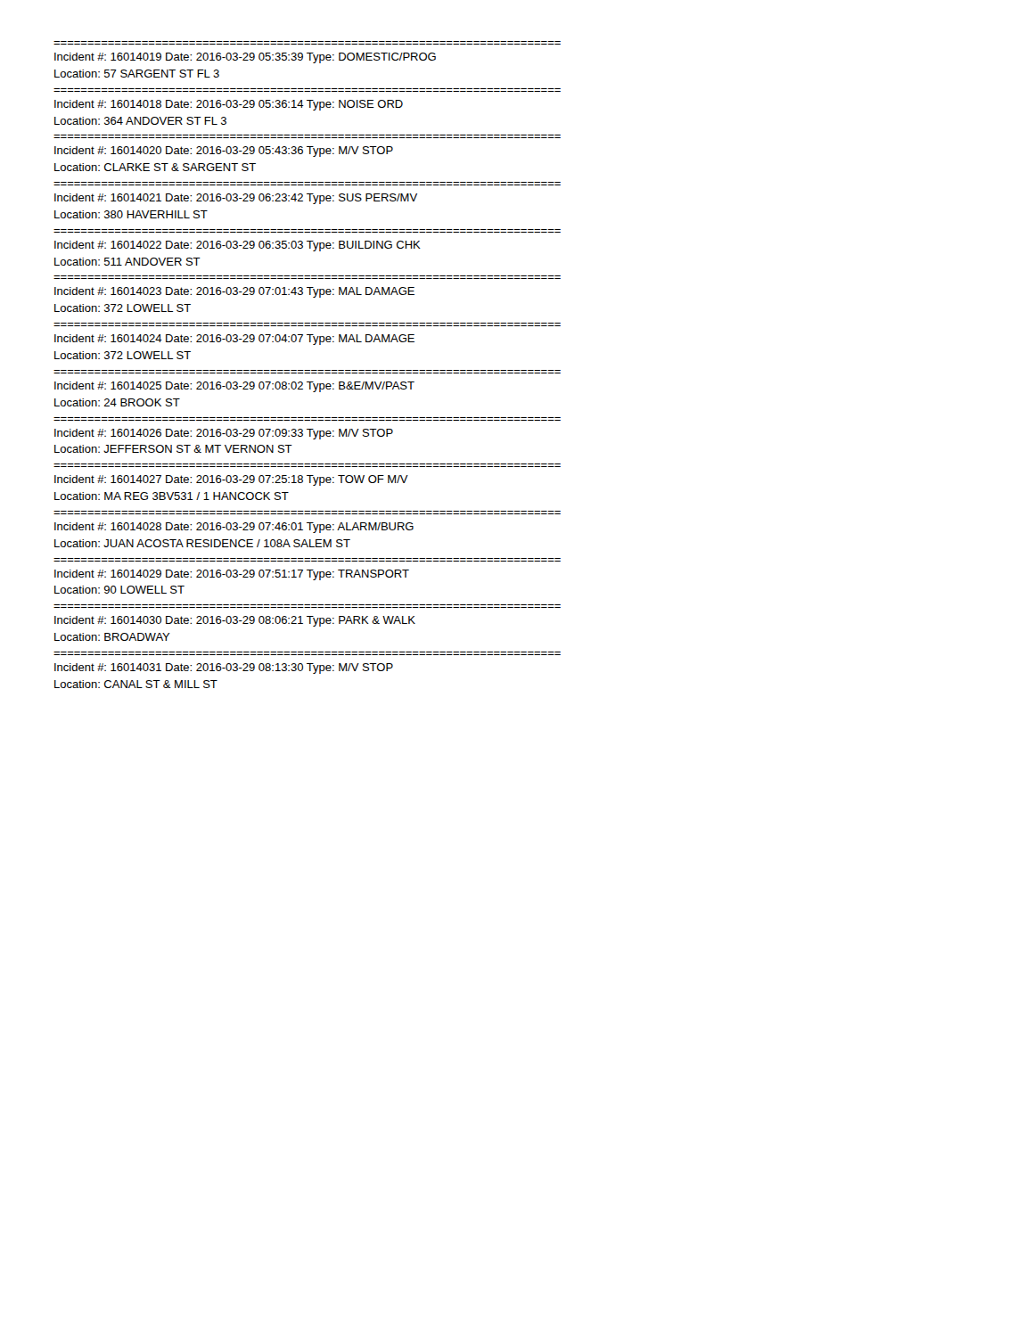===========================================================================
Incident #: 16014019 Date: 2016-03-29 05:35:39 Type: DOMESTIC/PROG
Location: 57 SARGENT ST FL 3
===========================================================================
Incident #: 16014018 Date: 2016-03-29 05:36:14 Type: NOISE ORD
Location: 364 ANDOVER ST FL 3
===========================================================================
Incident #: 16014020 Date: 2016-03-29 05:43:36 Type: M/V STOP
Location: CLARKE ST & SARGENT ST
===========================================================================
Incident #: 16014021 Date: 2016-03-29 06:23:42 Type: SUS PERS/MV
Location: 380 HAVERHILL ST
===========================================================================
Incident #: 16014022 Date: 2016-03-29 06:35:03 Type: BUILDING CHK
Location: 511 ANDOVER ST
===========================================================================
Incident #: 16014023 Date: 2016-03-29 07:01:43 Type: MAL DAMAGE
Location: 372 LOWELL ST
===========================================================================
Incident #: 16014024 Date: 2016-03-29 07:04:07 Type: MAL DAMAGE
Location: 372 LOWELL ST
===========================================================================
Incident #: 16014025 Date: 2016-03-29 07:08:02 Type: B&E/MV/PAST
Location: 24 BROOK ST
===========================================================================
Incident #: 16014026 Date: 2016-03-29 07:09:33 Type: M/V STOP
Location: JEFFERSON ST & MT VERNON ST
===========================================================================
Incident #: 16014027 Date: 2016-03-29 07:25:18 Type: TOW OF M/V
Location: MA REG 3BV531 / 1 HANCOCK ST
===========================================================================
Incident #: 16014028 Date: 2016-03-29 07:46:01 Type: ALARM/BURG
Location: JUAN ACOSTA RESIDENCE / 108A SALEM ST
===========================================================================
Incident #: 16014029 Date: 2016-03-29 07:51:17 Type: TRANSPORT
Location: 90 LOWELL ST
===========================================================================
Incident #: 16014030 Date: 2016-03-29 08:06:21 Type: PARK & WALK
Location: BROADWAY
===========================================================================
Incident #: 16014031 Date: 2016-03-29 08:13:30 Type: M/V STOP
Location: CANAL ST & MILL ST